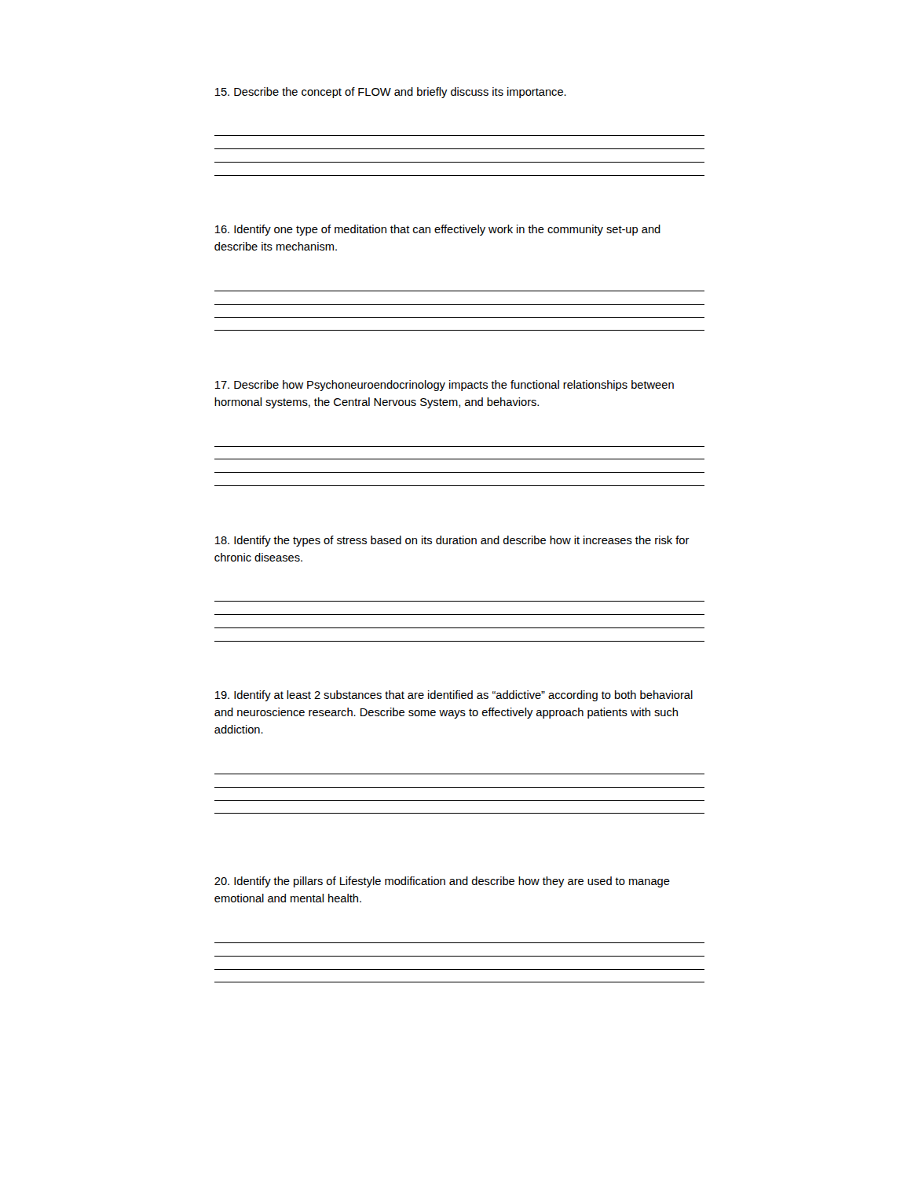15. Describe the concept of FLOW and briefly discuss its importance.
16. Identify one type of meditation that can effectively work in the community set-up and describe its mechanism.
17. Describe how Psychoneuroendocrinology impacts the functional relationships between hormonal systems, the Central Nervous System, and behaviors.
18. Identify the types of stress based on its duration and describe how it increases the risk for chronic diseases.
19. Identify at least 2 substances that are identified as “addictive” according to both behavioral and neuroscience research. Describe some ways to effectively approach patients with such addiction.
20. Identify the pillars of Lifestyle modification and describe how they are used to manage emotional and mental health.